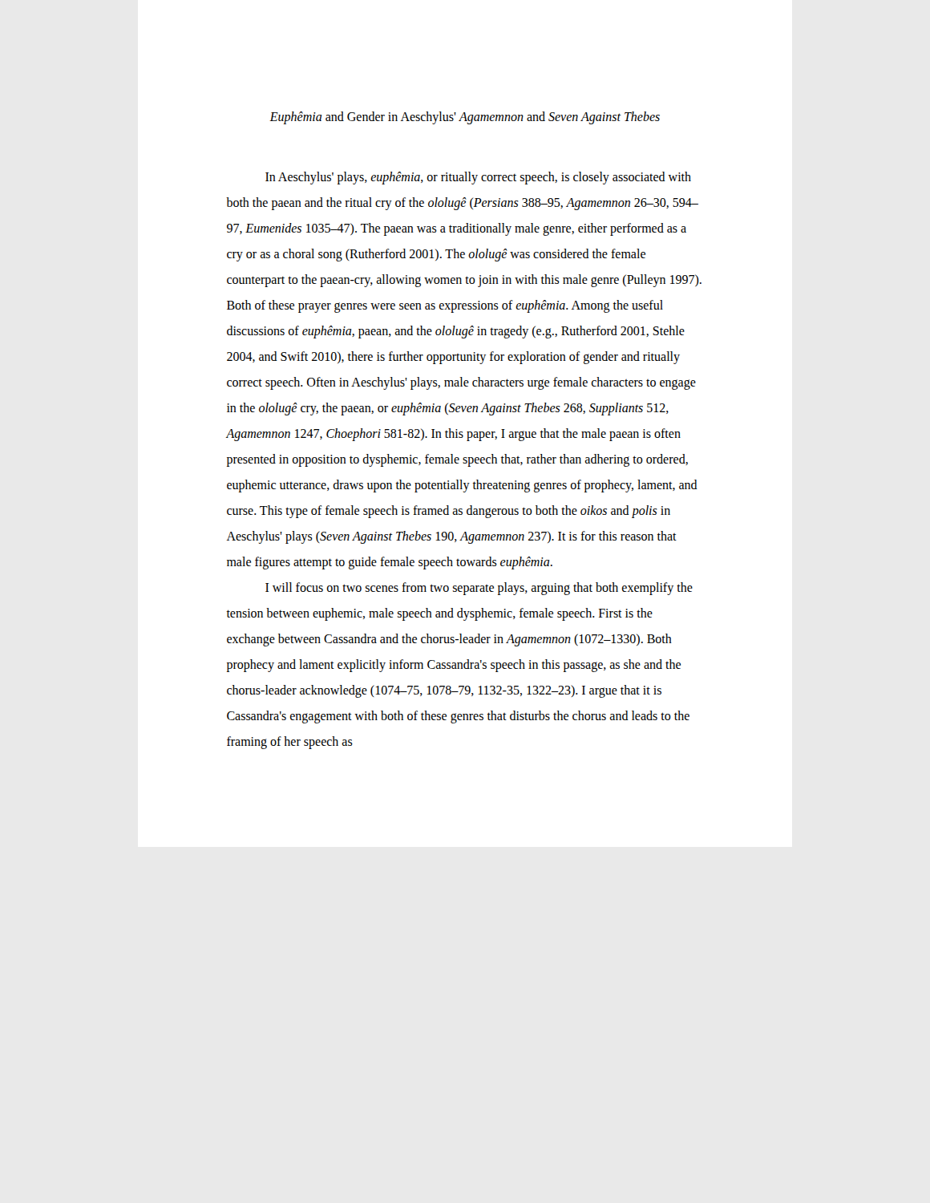Euphêmia and Gender in Aeschylus' Agamemnon and Seven Against Thebes
In Aeschylus' plays, euphêmia, or ritually correct speech, is closely associated with both the paean and the ritual cry of the ololugê (Persians 388–95, Agamemnon 26–30, 594–97, Eumenides 1035–47). The paean was a traditionally male genre, either performed as a cry or as a choral song (Rutherford 2001). The ololugê was considered the female counterpart to the paean-cry, allowing women to join in with this male genre (Pulleyn 1997). Both of these prayer genres were seen as expressions of euphêmia. Among the useful discussions of euphêmia, paean, and the ololugê in tragedy (e.g., Rutherford 2001, Stehle 2004, and Swift 2010), there is further opportunity for exploration of gender and ritually correct speech. Often in Aeschylus' plays, male characters urge female characters to engage in the ololugê cry, the paean, or euphêmia (Seven Against Thebes 268, Suppliants 512, Agamemnon 1247, Choephori 581-82). In this paper, I argue that the male paean is often presented in opposition to dysphemic, female speech that, rather than adhering to ordered, euphemic utterance, draws upon the potentially threatening genres of prophecy, lament, and curse. This type of female speech is framed as dangerous to both the oikos and polis in Aeschylus' plays (Seven Against Thebes 190, Agamemnon 237). It is for this reason that male figures attempt to guide female speech towards euphêmia.
I will focus on two scenes from two separate plays, arguing that both exemplify the tension between euphemic, male speech and dysphemic, female speech. First is the exchange between Cassandra and the chorus-leader in Agamemnon (1072–1330). Both prophecy and lament explicitly inform Cassandra's speech in this passage, as she and the chorus-leader acknowledge (1074–75, 1078–79, 1132-35, 1322–23). I argue that it is Cassandra's engagement with both of these genres that disturbs the chorus and leads to the framing of her speech as